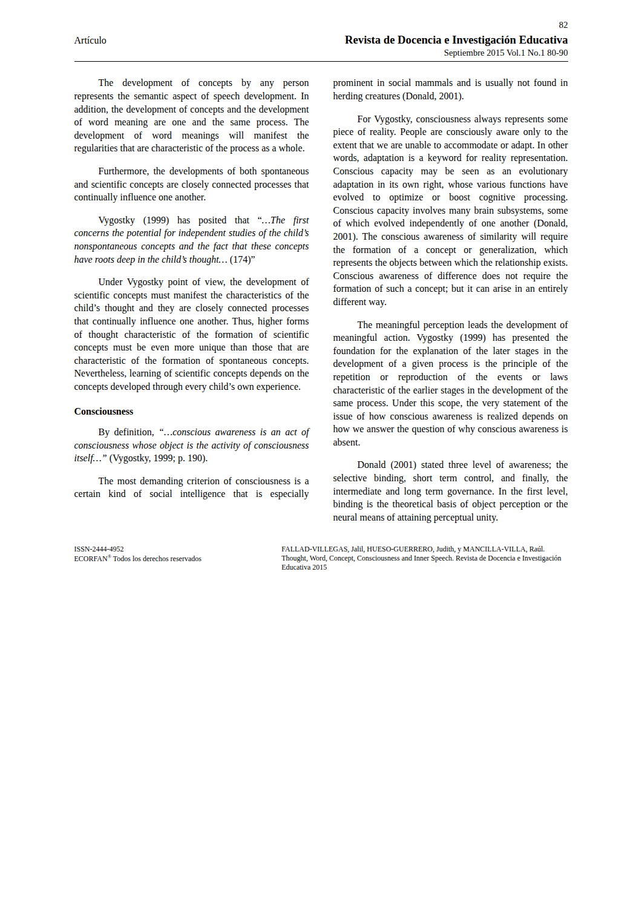82
Artículo
Revista de Docencia e Investigación Educativa
Septiembre 2015 Vol.1 No.1 80-90
The development of concepts by any person represents the semantic aspect of speech development. In addition, the development of concepts and the development of word meaning are one and the same process. The development of word meanings will manifest the regularities that are characteristic of the process as a whole.
Furthermore, the developments of both spontaneous and scientific concepts are closely connected processes that continually influence one another.
Vygostky (1999) has posited that “…The first concerns the potential for independent studies of the child’s nonspontaneous concepts and the fact that these concepts have roots deep in the child’s thought… (174)”
Under Vygostky point of view, the development of scientific concepts must manifest the characteristics of the child’s thought and they are closely connected processes that continually influence one another. Thus, higher forms of thought characteristic of the formation of scientific concepts must be even more unique than those that are characteristic of the formation of spontaneous concepts. Nevertheless, learning of scientific concepts depends on the concepts developed through every child’s own experience.
Consciousness
By definition, “…conscious awareness is an act of consciousness whose object is the activity of consciousness itself…” (Vygostky, 1999; p. 190).
The most demanding criterion of consciousness is a certain kind of social intelligence that is especially prominent in social mammals and is usually not found in herding creatures (Donald, 2001).
For Vygostky, consciousness always represents some piece of reality. People are consciously aware only to the extent that we are unable to accommodate or adapt. In other words, adaptation is a keyword for reality representation. Conscious capacity may be seen as an evolutionary adaptation in its own right, whose various functions have evolved to optimize or boost cognitive processing. Conscious capacity involves many brain subsystems, some of which evolved independently of one another (Donald, 2001). The conscious awareness of similarity will require the formation of a concept or generalization, which represents the objects between which the relationship exists. Conscious awareness of difference does not require the formation of such a concept; but it can arise in an entirely different way.
The meaningful perception leads the development of meaningful action. Vygostky (1999) has presented the foundation for the explanation of the later stages in the development of a given process is the principle of the repetition or reproduction of the events or laws characteristic of the earlier stages in the development of the same process. Under this scope, the very statement of the issue of how conscious awareness is realized depends on how we answer the question of why conscious awareness is absent.
Donald (2001) stated three level of awareness; the selective binding, short term control, and finally, the intermediate and long term governance. In the first level, binding is the theoretical basis of object perception or the neural means of attaining perceptual unity.
ISSN-2444-4952
ECORFAN® Todos los derechos reservados
FALLAD-VILLEGAS, Jalil, HUESO-GUERRERO, Judith, y MANCILLA-VILLA, Raúl. Thought, Word, Concept, Consciousness and Inner Speech. Revista de Docencia e Investigación Educativa 2015